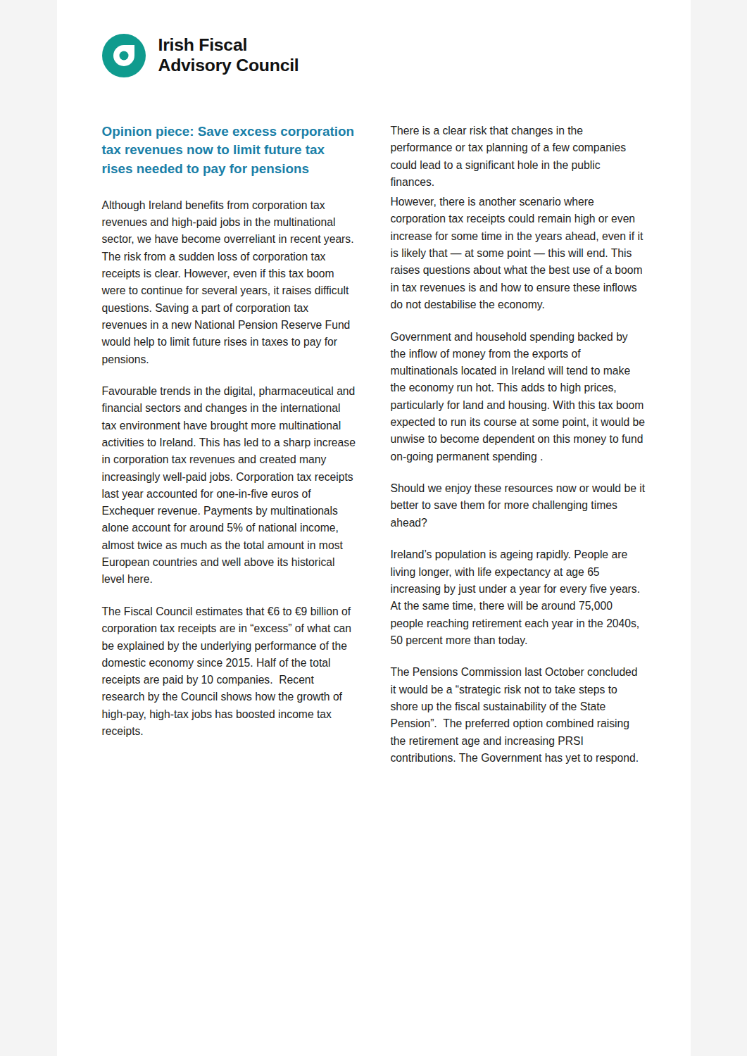Irish Fiscal
Advisory Council
Opinion piece: Save excess corporation tax revenues now to limit future tax rises needed to pay for pensions
Although Ireland benefits from corporation tax revenues and high-paid jobs in the multinational sector, we have become overreliant in recent years. The risk from a sudden loss of corporation tax receipts is clear. However, even if this tax boom were to continue for several years, it raises difficult questions. Saving a part of corporation tax revenues in a new National Pension Reserve Fund would help to limit future rises in taxes to pay for pensions.
Favourable trends in the digital, pharmaceutical and financial sectors and changes in the international tax environment have brought more multinational activities to Ireland. This has led to a sharp increase in corporation tax revenues and created many increasingly well-paid jobs. Corporation tax receipts last year accounted for one-in-five euros of Exchequer revenue. Payments by multinationals alone account for around 5% of national income, almost twice as much as the total amount in most European countries and well above its historical level here.
The Fiscal Council estimates that €6 to €9 billion of corporation tax receipts are in “excess” of what can be explained by the underlying performance of the domestic economy since 2015. Half of the total receipts are paid by 10 companies. Recent research by the Council shows how the growth of high-pay, high-tax jobs has boosted income tax receipts.
There is a clear risk that changes in the performance or tax planning of a few companies could lead to a significant hole in the public finances.
However, there is another scenario where corporation tax receipts could remain high or even increase for some time in the years ahead, even if it is likely that — at some point — this will end. This raises questions about what the best use of a boom in tax revenues is and how to ensure these inflows do not destabilise the economy.
Government and household spending backed by the inflow of money from the exports of multinationals located in Ireland will tend to make the economy run hot. This adds to high prices, particularly for land and housing. With this tax boom expected to run its course at some point, it would be unwise to become dependent on this money to fund on-going permanent spending .
Should we enjoy these resources now or would be it better to save them for more challenging times ahead?
Ireland’s population is ageing rapidly. People are living longer, with life expectancy at age 65 increasing by just under a year for every five years. At the same time, there will be around 75,000 people reaching retirement each year in the 2040s, 50 percent more than today.
The Pensions Commission last October concluded it would be a “strategic risk not to take steps to shore up the fiscal sustainability of the State Pension”. The preferred option combined raising the retirement age and increasing PRSI contributions. The Government has yet to respond.